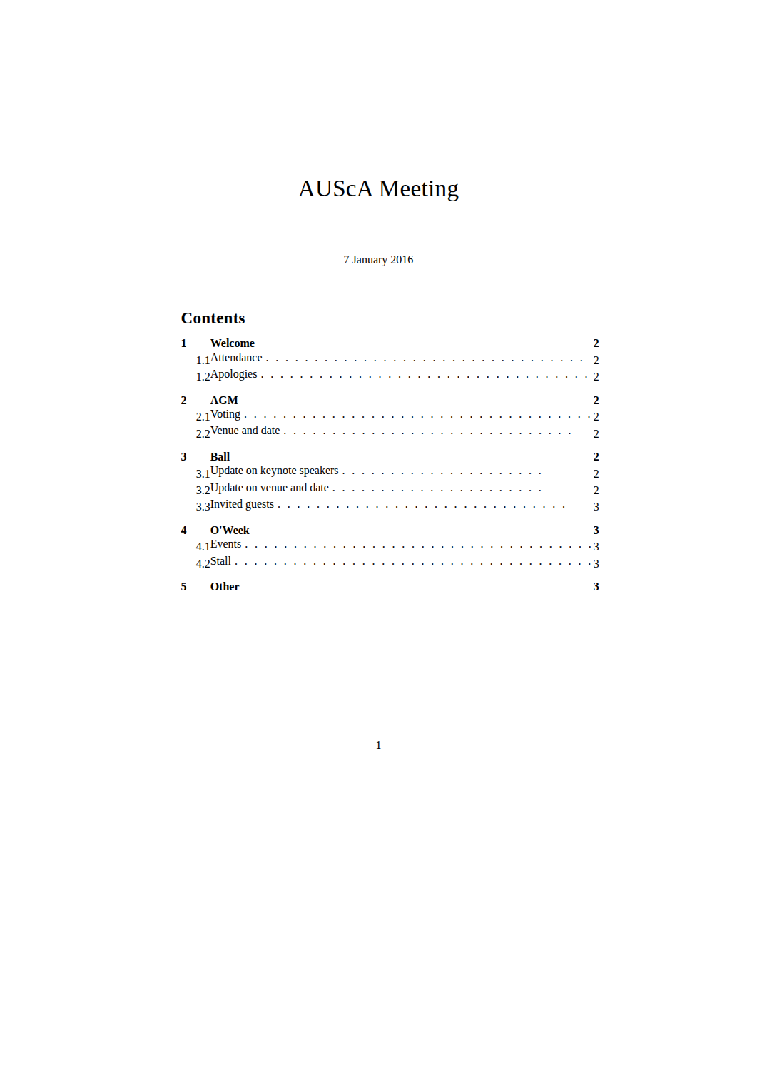AUScA Meeting
7 January 2016
Contents
| 1 | Welcome | 2 |
| 1.1 | Attendance . . . . . . . . . . . . . . . . . . . . . . . . . . . . . . . . . | 2 |
| 1.2 | Apologies . . . . . . . . . . . . . . . . . . . . . . . . . . . . . . . . . . | 2 |
| 2 | AGM | 2 |
| 2.1 | Voting . . . . . . . . . . . . . . . . . . . . . . . . . . . . . . . . . . . . | 2 |
| 2.2 | Venue and date . . . . . . . . . . . . . . . . . . . . . . . . . . . . . . | 2 |
| 3 | Ball | 2 |
| 3.1 | Update on keynote speakers . . . . . . . . . . . . . . . . . . . . . | 2 |
| 3.2 | Update on venue and date . . . . . . . . . . . . . . . . . . . . . . | 2 |
| 3.3 | Invited guests . . . . . . . . . . . . . . . . . . . . . . . . . . . . . . | 3 |
| 4 | O'Week | 3 |
| 4.1 | Events . . . . . . . . . . . . . . . . . . . . . . . . . . . . . . . . . . . . | 3 |
| 4.2 | Stall . . . . . . . . . . . . . . . . . . . . . . . . . . . . . . . . . . . . . | 3 |
| 5 | Other | 3 |
1